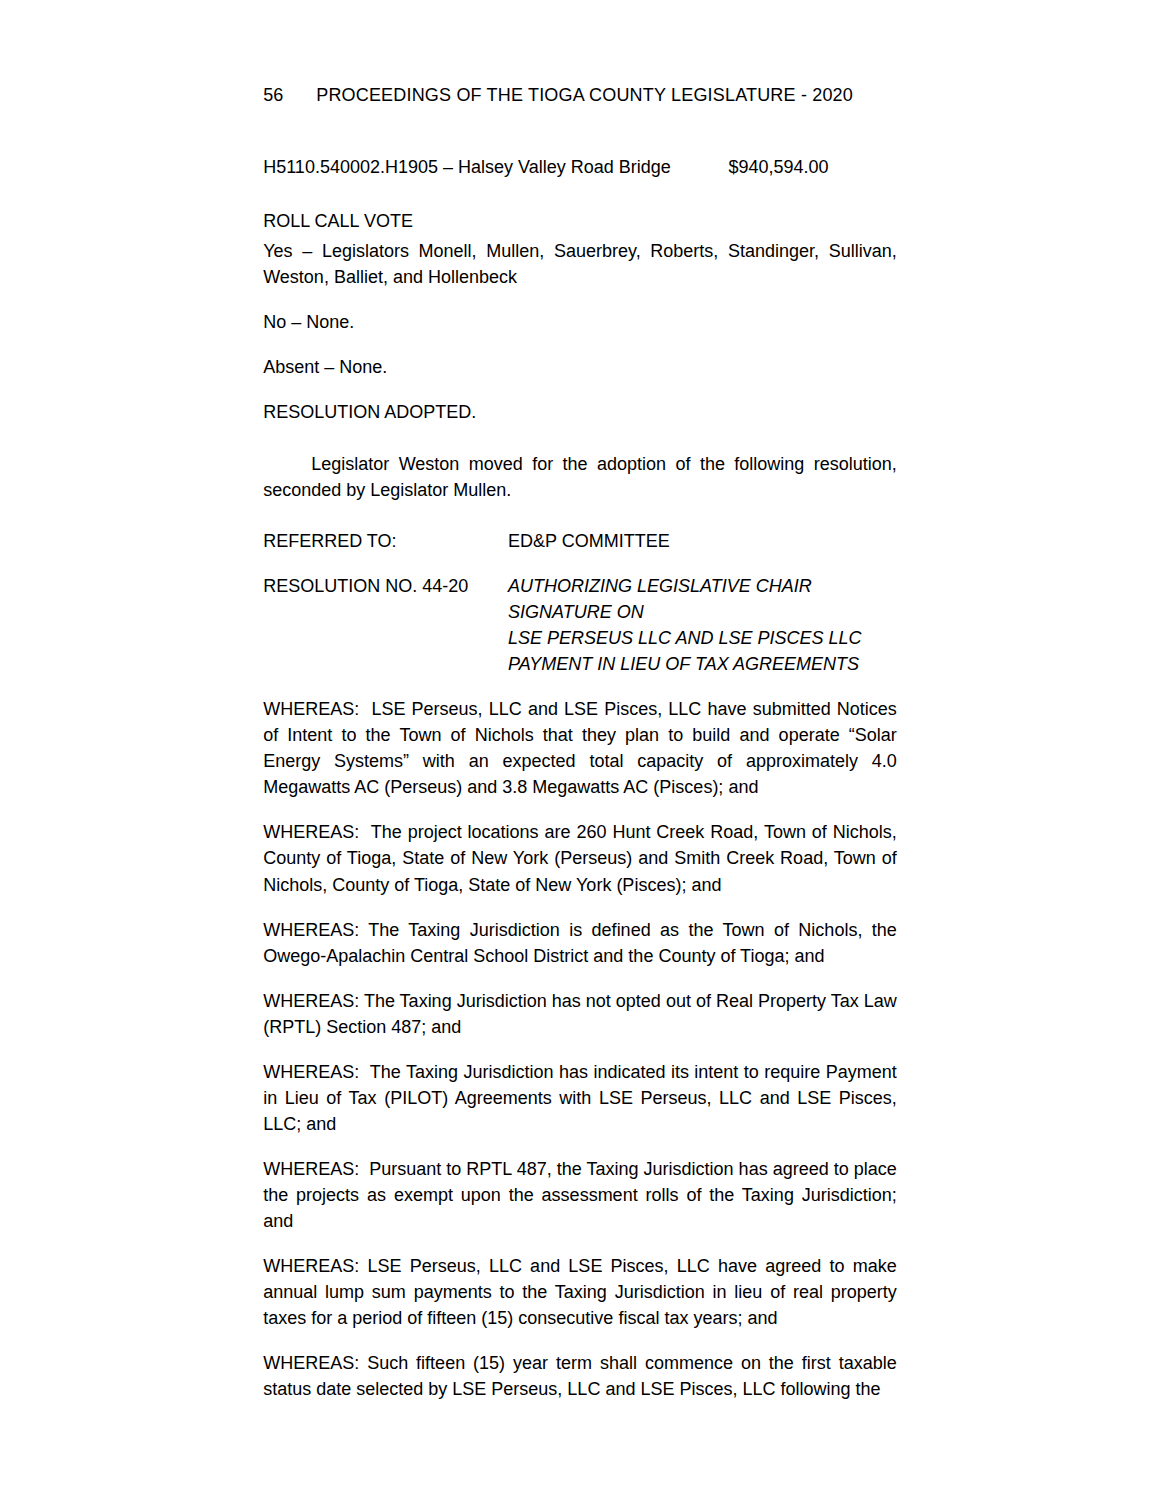56
PROCEEDINGS OF THE TIOGA COUNTY LEGISLATURE - 2020
H5110.540002.H1905 – Halsey Valley Road Bridge $940,594.00
ROLL CALL VOTE
Yes – Legislators Monell, Mullen, Sauerbrey, Roberts, Standinger, Sullivan, Weston, Balliet, and Hollenbeck
No – None.
Absent – None.
RESOLUTION ADOPTED.
Legislator Weston moved for the adoption of the following resolution, seconded by Legislator Mullen.
REFERRED TO:
ED&P COMMITTEE
RESOLUTION NO. 44-20
AUTHORIZING LEGISLATIVE CHAIR SIGNATURE ON
LSE PERSEUS LLC AND LSE PISCES LLC
PAYMENT IN LIEU OF TAX AGREEMENTS
WHEREAS: LSE Perseus, LLC and LSE Pisces, LLC have submitted Notices of Intent to the Town of Nichols that they plan to build and operate “Solar Energy Systems” with an expected total capacity of approximately 4.0 Megawatts AC (Perseus) and 3.8 Megawatts AC (Pisces); and
WHEREAS: The project locations are 260 Hunt Creek Road, Town of Nichols, County of Tioga, State of New York (Perseus) and Smith Creek Road, Town of Nichols, County of Tioga, State of New York (Pisces); and
WHEREAS: The Taxing Jurisdiction is defined as the Town of Nichols, the Owego-Apalachin Central School District and the County of Tioga; and
WHEREAS: The Taxing Jurisdiction has not opted out of Real Property Tax Law (RPTL) Section 487; and
WHEREAS: The Taxing Jurisdiction has indicated its intent to require Payment in Lieu of Tax (PILOT) Agreements with LSE Perseus, LLC and LSE Pisces, LLC; and
WHEREAS: Pursuant to RPTL 487, the Taxing Jurisdiction has agreed to place the projects as exempt upon the assessment rolls of the Taxing Jurisdiction; and
WHEREAS: LSE Perseus, LLC and LSE Pisces, LLC have agreed to make annual lump sum payments to the Taxing Jurisdiction in lieu of real property taxes for a period of fifteen (15) consecutive fiscal tax years; and
WHEREAS: Such fifteen (15) year term shall commence on the first taxable status date selected by LSE Perseus, LLC and LSE Pisces, LLC following the